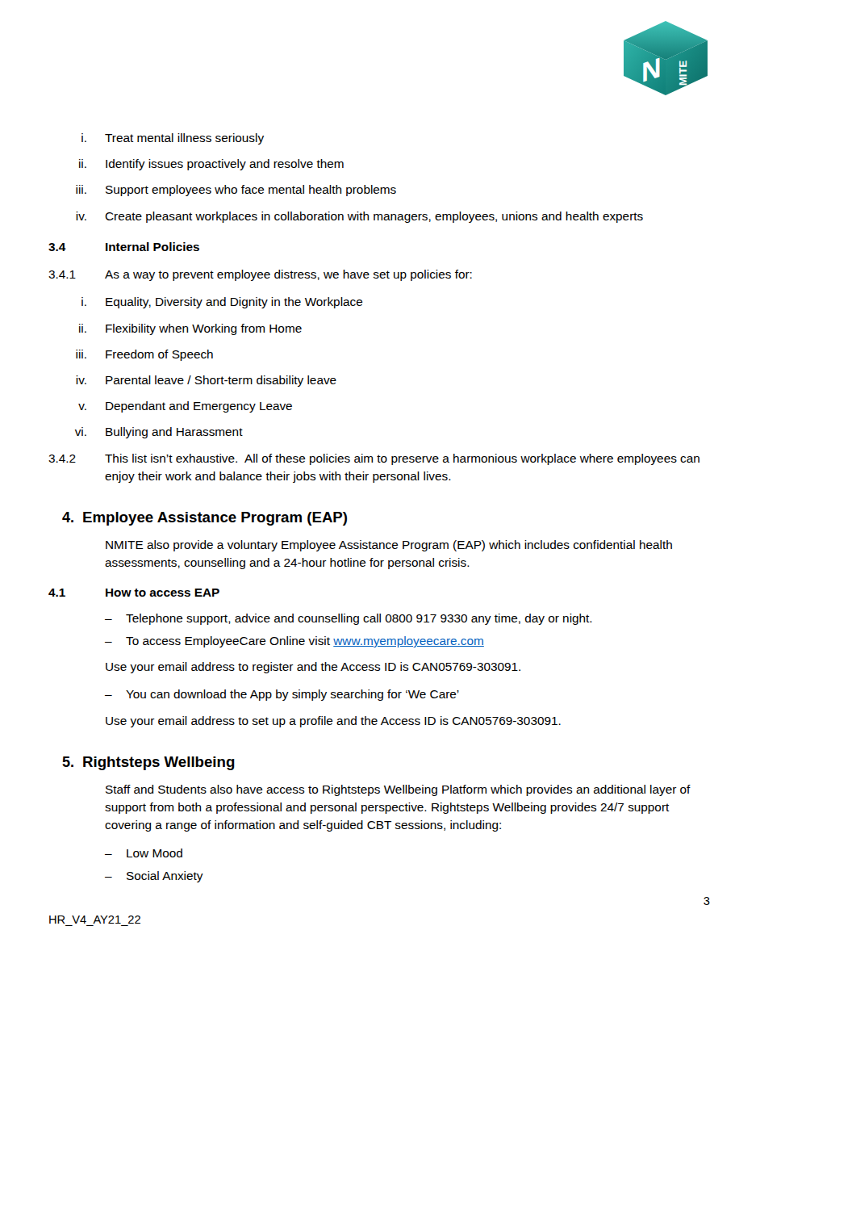N MITE
i. Treat mental illness seriously
ii. Identify issues proactively and resolve them
iii. Support employees who face mental health problems
iv. Create pleasant workplaces in collaboration with managers, employees, unions and health experts
3.4 Internal Policies
3.4.1 As a way to prevent employee distress, we have set up policies for:
i. Equality, Diversity and Dignity in the Workplace
ii. Flexibility when Working from Home
iii. Freedom of Speech
iv. Parental leave / Short-term disability leave
v. Dependant and Emergency Leave
vi. Bullying and Harassment
3.4.2 This list isn’t exhaustive. All of these policies aim to preserve a harmonious workplace where employees can enjoy their work and balance their jobs with their personal lives.
4. Employee Assistance Program (EAP)
NMITE also provide a voluntary Employee Assistance Program (EAP) which includes confidential health assessments, counselling and a 24-hour hotline for personal crisis.
4.1 How to access EAP
–Telephone support, advice and counselling call 0800 917 9330 any time, day or night.
–To access EmployeeCare Online visit www.myemployeecare.com
Use your email address to register and the Access ID is CAN05769-303091.
–You can download the App by simply searching for ‘We Care’
Use your email address to set up a profile and the Access ID is CAN05769-303091.
5. Rightsteps Wellbeing
Staff and Students also have access to Rightsteps Wellbeing Platform which provides an additional layer of support from both a professional and personal perspective. Rightsteps Wellbeing provides 24/7 support covering a range of information and self-guided CBT sessions, including:
–Low Mood
–Social Anxiety
3
HR_V4_AY21_22